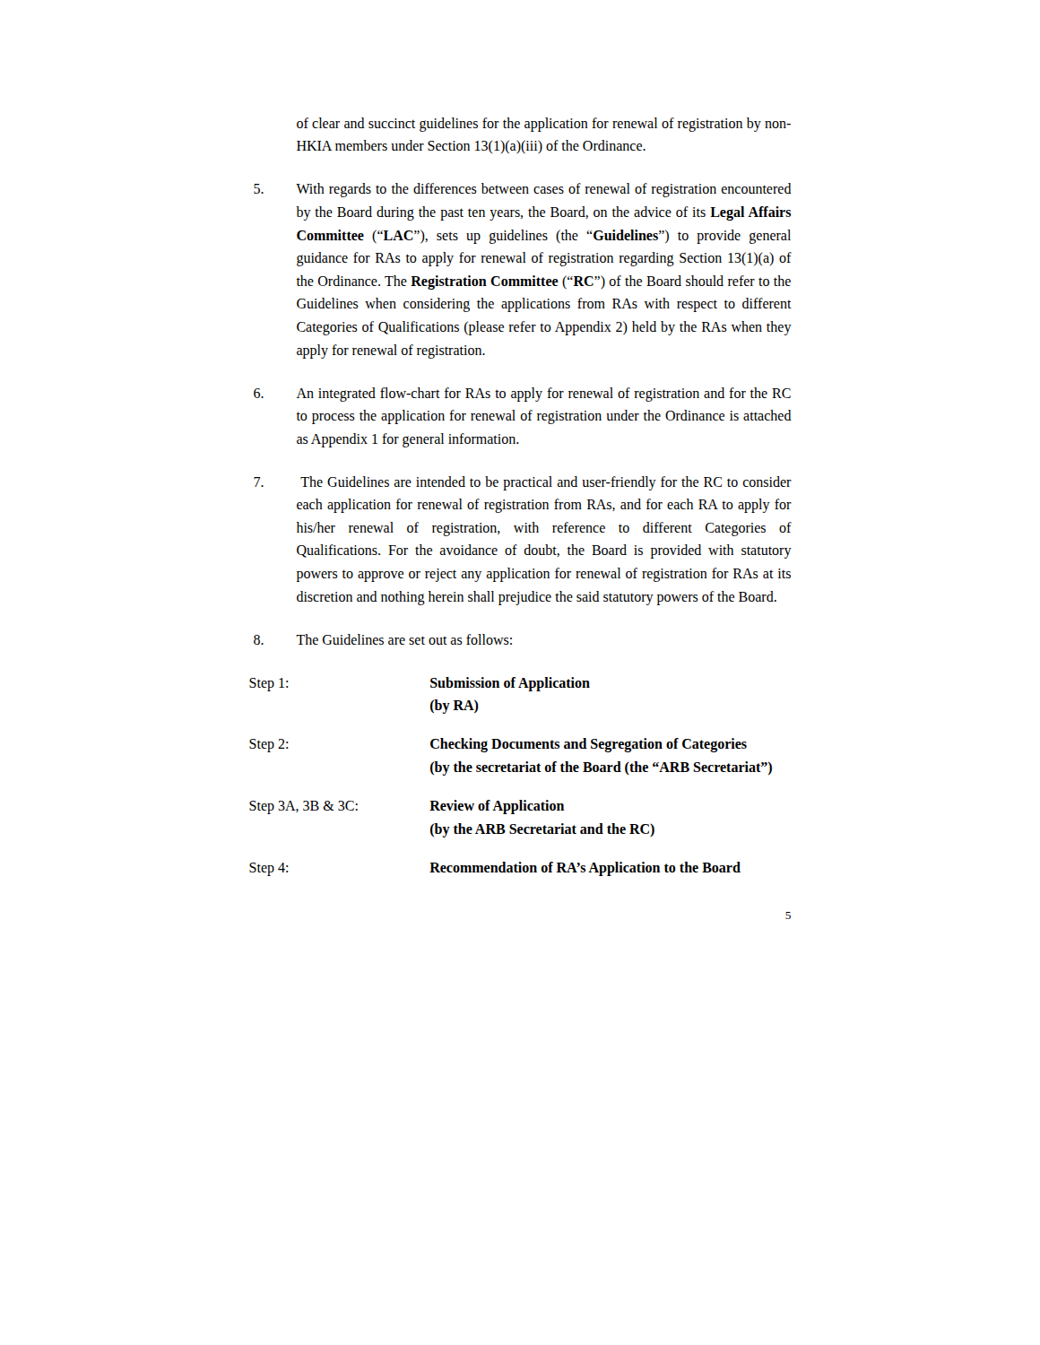of clear and succinct guidelines for the application for renewal of registration by non-HKIA members under Section 13(1)(a)(iii) of the Ordinance.
5.
With regards to the differences between cases of renewal of registration encountered by the Board during the past ten years, the Board, on the advice of its Legal Affairs Committee (“LAC”), sets up guidelines (the “Guidelines”) to provide general guidance for RAs to apply for renewal of registration regarding Section 13(1)(a) of the Ordinance. The Registration Committee (“RC”) of the Board should refer to the Guidelines when considering the applications from RAs with respect to different Categories of Qualifications (please refer to Appendix 2) held by the RAs when they apply for renewal of registration.
6.
An integrated flow-chart for RAs to apply for renewal of registration and for the RC to process the application for renewal of registration under the Ordinance is attached as Appendix 1 for general information.
7.
The Guidelines are intended to be practical and user-friendly for the RC to consider each application for renewal of registration from RAs, and for each RA to apply for his/her renewal of registration, with reference to different Categories of Qualifications. For the avoidance of doubt, the Board is provided with statutory powers to approve or reject any application for renewal of registration for RAs at its discretion and nothing herein shall prejudice the said statutory powers of the Board.
8.
The Guidelines are set out as follows:
Step 1:
Submission of Application(by RA)
Step 2:
Checking Documents and Segregation of Categories(by the secretariat of the Board (the “ARB Secretariat”)
Step 3A, 3B & 3C:
Review of Application(by the ARB Secretariat and the RC)
Step 4:
Recommendation of RA’s Application to the Board
5